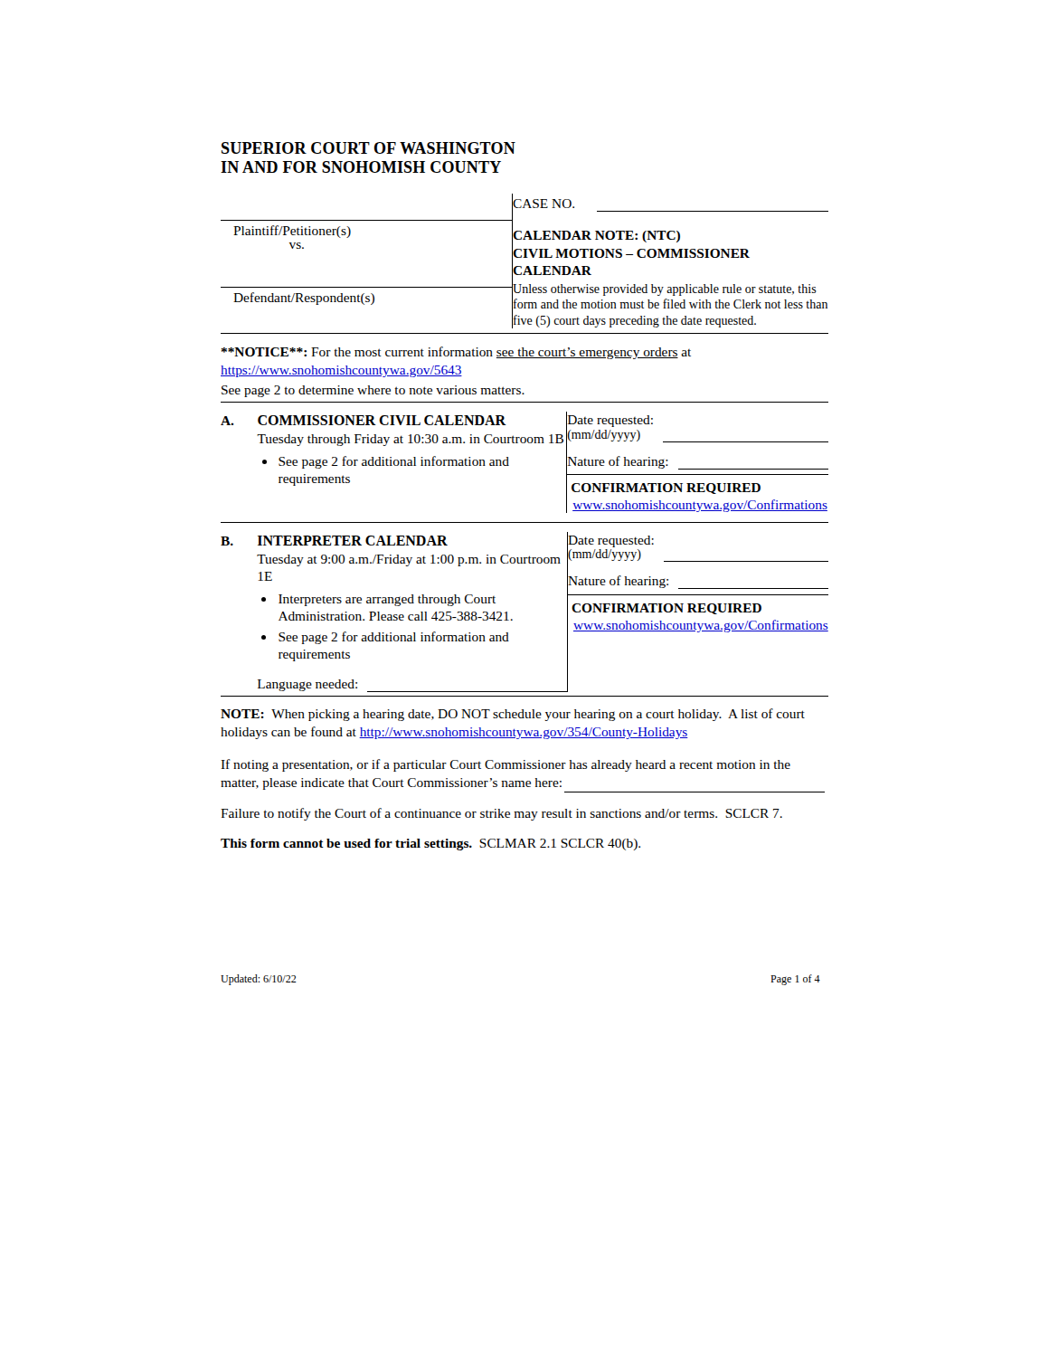SUPERIOR COURT OF WASHINGTON
IN AND FOR SNOHOMISH COUNTY
| Plaintiff/Petitioner(s) vs. Defendant/Respondent(s) | CASE NO. CALENDAR NOTE: (NTC) CIVIL MOTIONS – COMMISSIONER CALENDAR Unless otherwise provided by applicable rule or statute, this form and the motion must be filed with the Clerk not less than five (5) court days preceding the date requested. |
**NOTICE**: For the most current information see the court’s emergency orders at https://www.snohomishcountywa.gov/5643
See page 2 to determine where to note various matters.
| A. | COMMISSIONER CIVIL CALENDAR Tuesday through Friday at 10:30 a.m. in Courtroom 1B See page 2 for additional information and requirements | Date requested: (mm/dd/yyyy) Nature of hearing: CONFIRMATION REQUIRED www.snohomishcountywa.gov/Confirmations |
| B. | INTERPRETER CALENDAR Tuesday at 9:00 a.m./Friday at 1:00 p.m. in Courtroom 1E Interpreters are arranged through Court Administration. Please call 425-388-3421. See page 2 for additional information and requirements Language needed: | Date requested: (mm/dd/yyyy) Nature of hearing: CONFIRMATION REQUIRED www.snohomishcountywa.gov/Confirmations |
NOTE: When picking a hearing date, DO NOT schedule your hearing on a court holiday. A list of court holidays can be found at http://www.snohomishcountywa.gov/354/County-Holidays
If noting a presentation, or if a particular Court Commissioner has already heard a recent motion in the matter, please indicate that Court Commissioner’s name here:
Failure to notify the Court of a continuance or strike may result in sanctions and/or terms. SCLCR 7.
This form cannot be used for trial settings. SCLMAR 2.1 SCLCR 40(b).
Updated: 6/10/22
Page 1 of 4